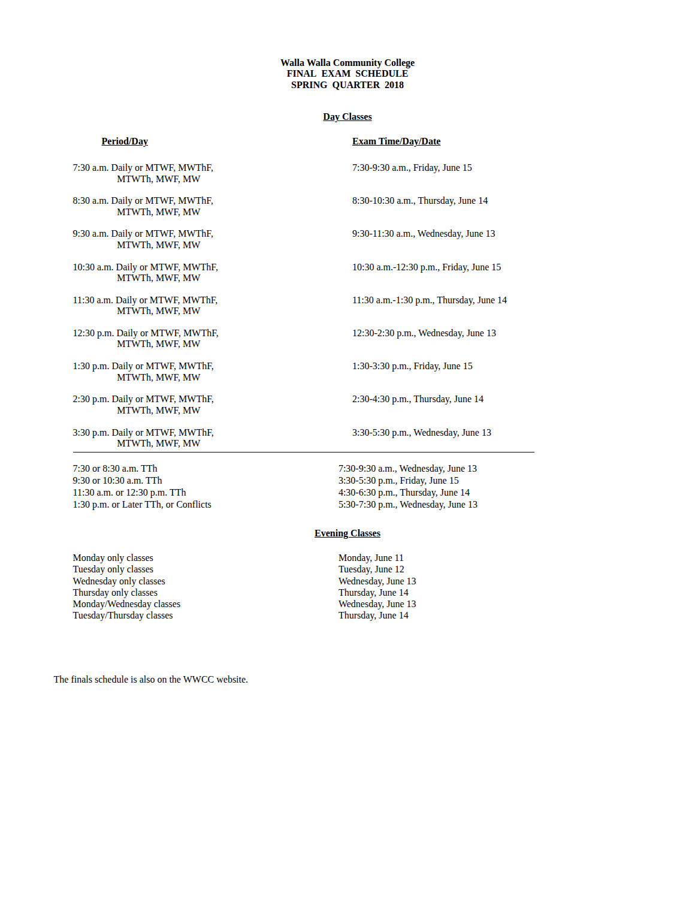Walla Walla Community College
FINAL EXAM SCHEDULE
SPRING QUARTER 2018
Day Classes
| Period/Day | Exam Time/Day/Date |
| 7:30 a.m. Daily or MTWF, MWThF, MTWTh, MWF, MW | 7:30-9:30 a.m., Friday, June 15 |
| 8:30 a.m. Daily or MTWF, MWThF, MTWTh, MWF, MW | 8:30-10:30 a.m., Thursday, June 14 |
| 9:30 a.m. Daily or MTWF, MWThF, MTWTh, MWF, MW | 9:30-11:30 a.m., Wednesday, June 13 |
| 10:30 a.m. Daily or MTWF, MWThF, MTWTh, MWF, MW | 10:30 a.m.-12:30 p.m., Friday, June 15 |
| 11:30 a.m. Daily or MTWF, MWThF, MTWTh, MWF, MW | 11:30 a.m.-1:30 p.m., Thursday, June 14 |
| 12:30 p.m. Daily or MTWF, MWThF, MTWTh, MWF, MW | 12:30-2:30 p.m., Wednesday, June 13 |
| 1:30 p.m. Daily or MTWF, MWThF, MTWTh, MWF, MW | 1:30-3:30 p.m., Friday, June 15 |
| 2:30 p.m. Daily or MTWF, MWThF, MTWTh, MWF, MW | 2:30-4:30 p.m., Thursday, June 14 |
| 3:30 p.m. Daily or MTWF, MWThF, MTWTh, MWF, MW | 3:30-5:30 p.m., Wednesday, June 13 |
| 7:30 or 8:30 a.m. TTh | 7:30-9:30 a.m., Wednesday, June 13 |
| 9:30 or 10:30 a.m. TTh | 3:30-5:30 p.m., Friday, June 15 |
| 11:30 a.m. or 12:30 p.m. TTh | 4:30-6:30 p.m., Thursday, June 14 |
| 1:30 p.m. or Later TTh, or Conflicts | 5:30-7:30 p.m., Wednesday, June 13 |
Evening Classes
| Monday only classes | Monday, June 11 |
| Tuesday only classes | Tuesday, June 12 |
| Wednesday only classes | Wednesday, June 13 |
| Thursday only classes | Thursday, June 14 |
| Monday/Wednesday classes | Wednesday, June 13 |
| Tuesday/Thursday classes | Thursday, June 14 |
The finals schedule is also on the WWCC website.